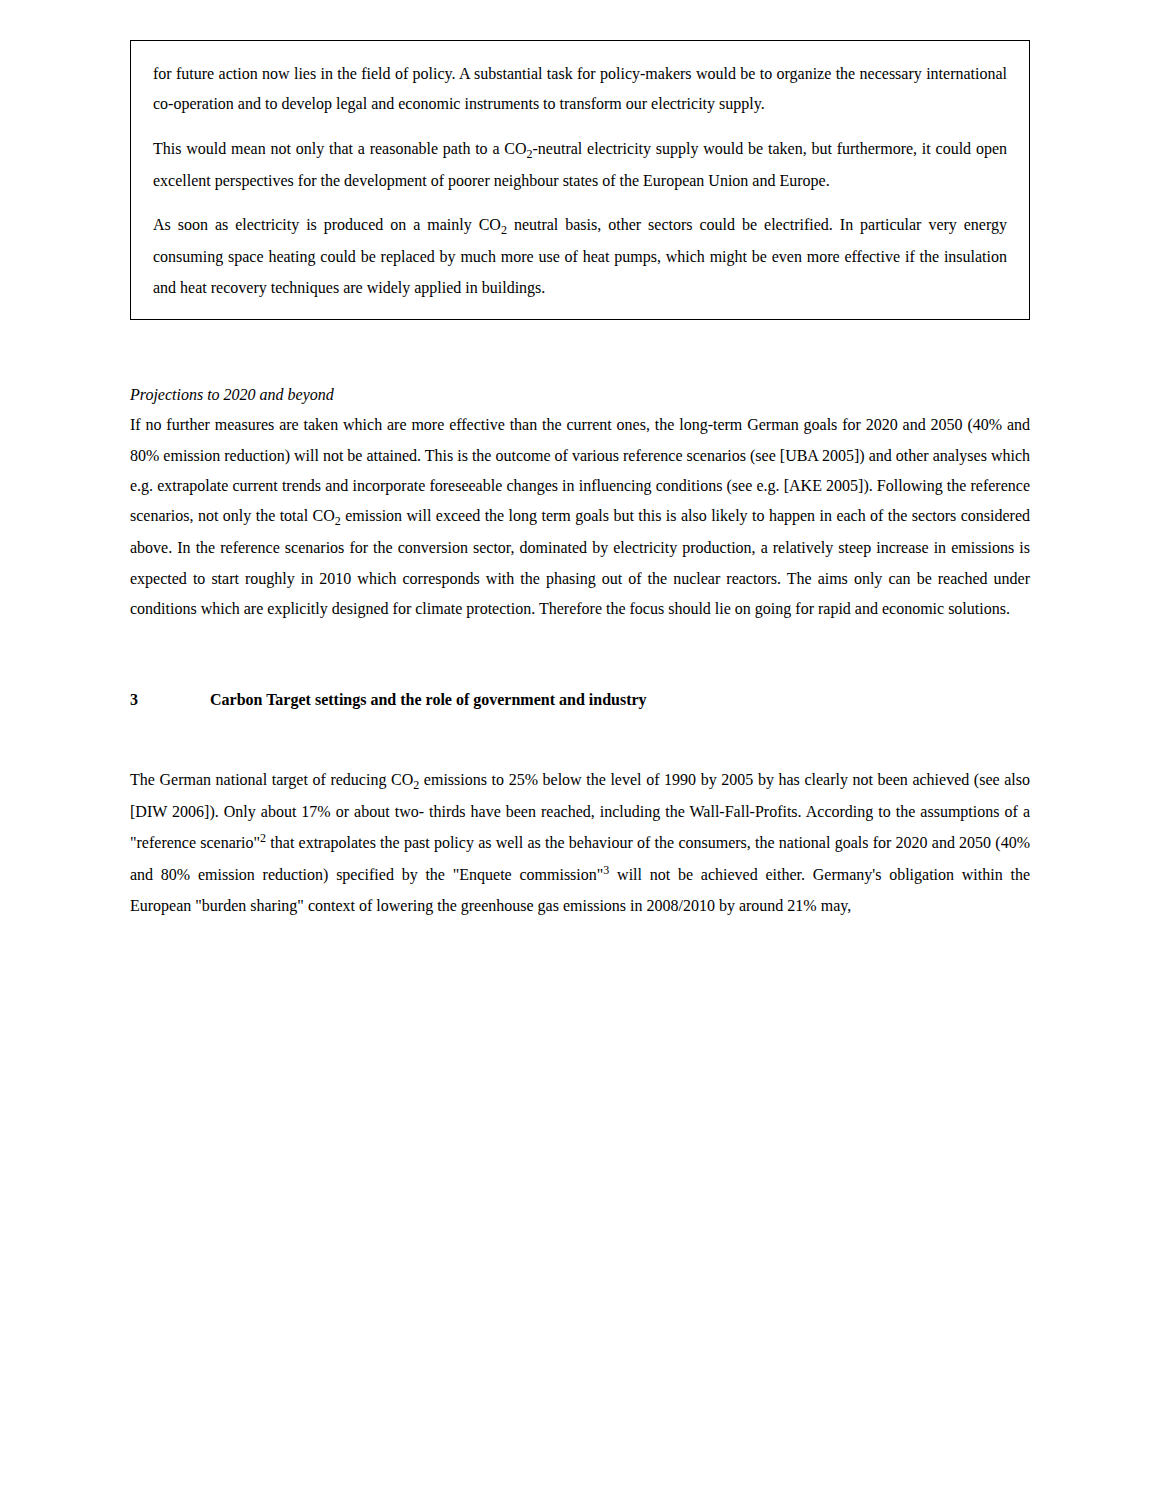for future action now lies in the field of policy. A substantial task for policy-makers would be to organize the necessary international co-operation and to develop legal and economic instruments to transform our electricity supply.
This would mean not only that a reasonable path to a CO2-neutral electricity supply would be taken, but furthermore, it could open excellent perspectives for the development of poorer neighbour states of the European Union and Europe.
As soon as electricity is produced on a mainly CO2 neutral basis, other sectors could be electrified. In particular very energy consuming space heating could be replaced by much more use of heat pumps, which might be even more effective if the insulation and heat recovery techniques are widely applied in buildings.
Projections to 2020 and beyond
If no further measures are taken which are more effective than the current ones, the long-term German goals for 2020 and 2050 (40% and 80% emission reduction) will not be attained. This is the outcome of various reference scenarios (see [UBA 2005]) and other analyses which e.g. extrapolate current trends and incorporate foreseeable changes in influencing conditions (see e.g. [AKE 2005]). Following the reference scenarios, not only the total CO2 emission will exceed the long term goals but this is also likely to happen in each of the sectors considered above. In the reference scenarios for the conversion sector, dominated by electricity production, a relatively steep increase in emissions is expected to start roughly in 2010 which corresponds with the phasing out of the nuclear reactors. The aims only can be reached under conditions which are explicitly designed for climate protection. Therefore the focus should lie on going for rapid and economic solutions.
3 Carbon Target settings and the role of government and industry
The German national target of reducing CO2 emissions to 25% below the level of 1990 by 2005 by has clearly not been achieved (see also [DIW 2006]). Only about 17% or about two- thirds have been reached, including the Wall-Fall-Profits. According to the assumptions of a "reference scenario"2 that extrapolates the past policy as well as the behaviour of the consumers, the national goals for 2020 and 2050 (40% and 80% emission reduction) specified by the "Enquete commission"3 will not be achieved either. Germany's obligation within the European "burden sharing" context of lowering the greenhouse gas emissions in 2008/2010 by around 21% may,